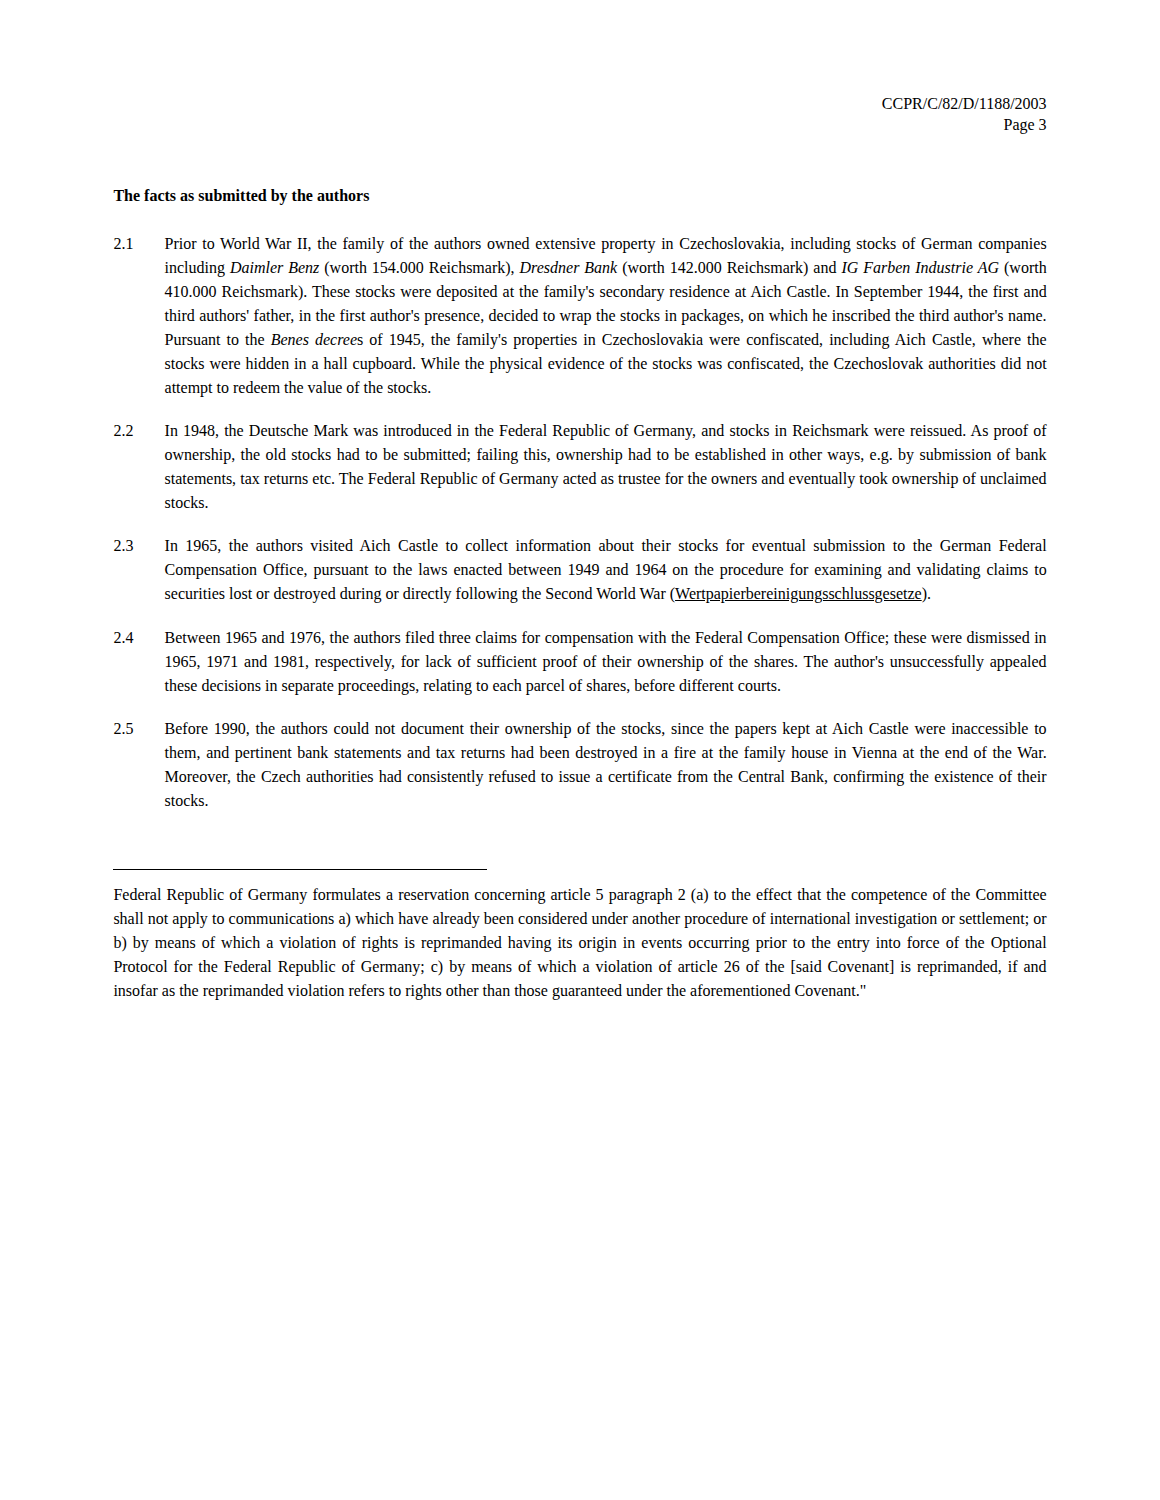CCPR/C/82/D/1188/2003
Page 3
The facts as submitted by the authors
2.1
Prior to World War II, the family of the authors owned extensive property in Czechoslovakia, including stocks of German companies including Daimler Benz (worth 154.000 Reichsmark), Dresdner Bank (worth 142.000 Reichsmark) and IG Farben Industrie AG (worth 410.000 Reichsmark). These stocks were deposited at the family's secondary residence at Aich Castle. In September 1944, the first and third authors' father, in the first author's presence, decided to wrap the stocks in packages, on which he inscribed the third author's name. Pursuant to the Benes decrees of 1945, the family's properties in Czechoslovakia were confiscated, including Aich Castle, where the stocks were hidden in a hall cupboard. While the physical evidence of the stocks was confiscated, the Czechoslovak authorities did not attempt to redeem the value of the stocks.
2.2
In 1948, the Deutsche Mark was introduced in the Federal Republic of Germany, and stocks in Reichsmark were reissued. As proof of ownership, the old stocks had to be submitted; failing this, ownership had to be established in other ways, e.g. by submission of bank statements, tax returns etc. The Federal Republic of Germany acted as trustee for the owners and eventually took ownership of unclaimed stocks.
2.3
In 1965, the authors visited Aich Castle to collect information about their stocks for eventual submission to the German Federal Compensation Office, pursuant to the laws enacted between 1949 and 1964 on the procedure for examining and validating claims to securities lost or destroyed during or directly following the Second World War (Wertpapierbereinigungsschlussgesetze).
2.4
Between 1965 and 1976, the authors filed three claims for compensation with the Federal Compensation Office; these were dismissed in 1965, 1971 and 1981, respectively, for lack of sufficient proof of their ownership of the shares. The author's unsuccessfully appealed these decisions in separate proceedings, relating to each parcel of shares, before different courts.
2.5
Before 1990, the authors could not document their ownership of the stocks, since the papers kept at Aich Castle were inaccessible to them, and pertinent bank statements and tax returns had been destroyed in a fire at the family house in Vienna at the end of the War. Moreover, the Czech authorities had consistently refused to issue a certificate from the Central Bank, confirming the existence of their stocks.
Federal Republic of Germany formulates a reservation concerning article 5 paragraph 2 (a) to the effect that the competence of the Committee shall not apply to communications a) which have already been considered under another procedure of international investigation or settlement; or b) by means of which a violation of rights is reprimanded having its origin in events occurring prior to the entry into force of the Optional Protocol for the Federal Republic of Germany; c) by means of which a violation of article 26 of the [said Covenant] is reprimanded, if and insofar as the reprimanded violation refers to rights other than those guaranteed under the aforementioned Covenant."